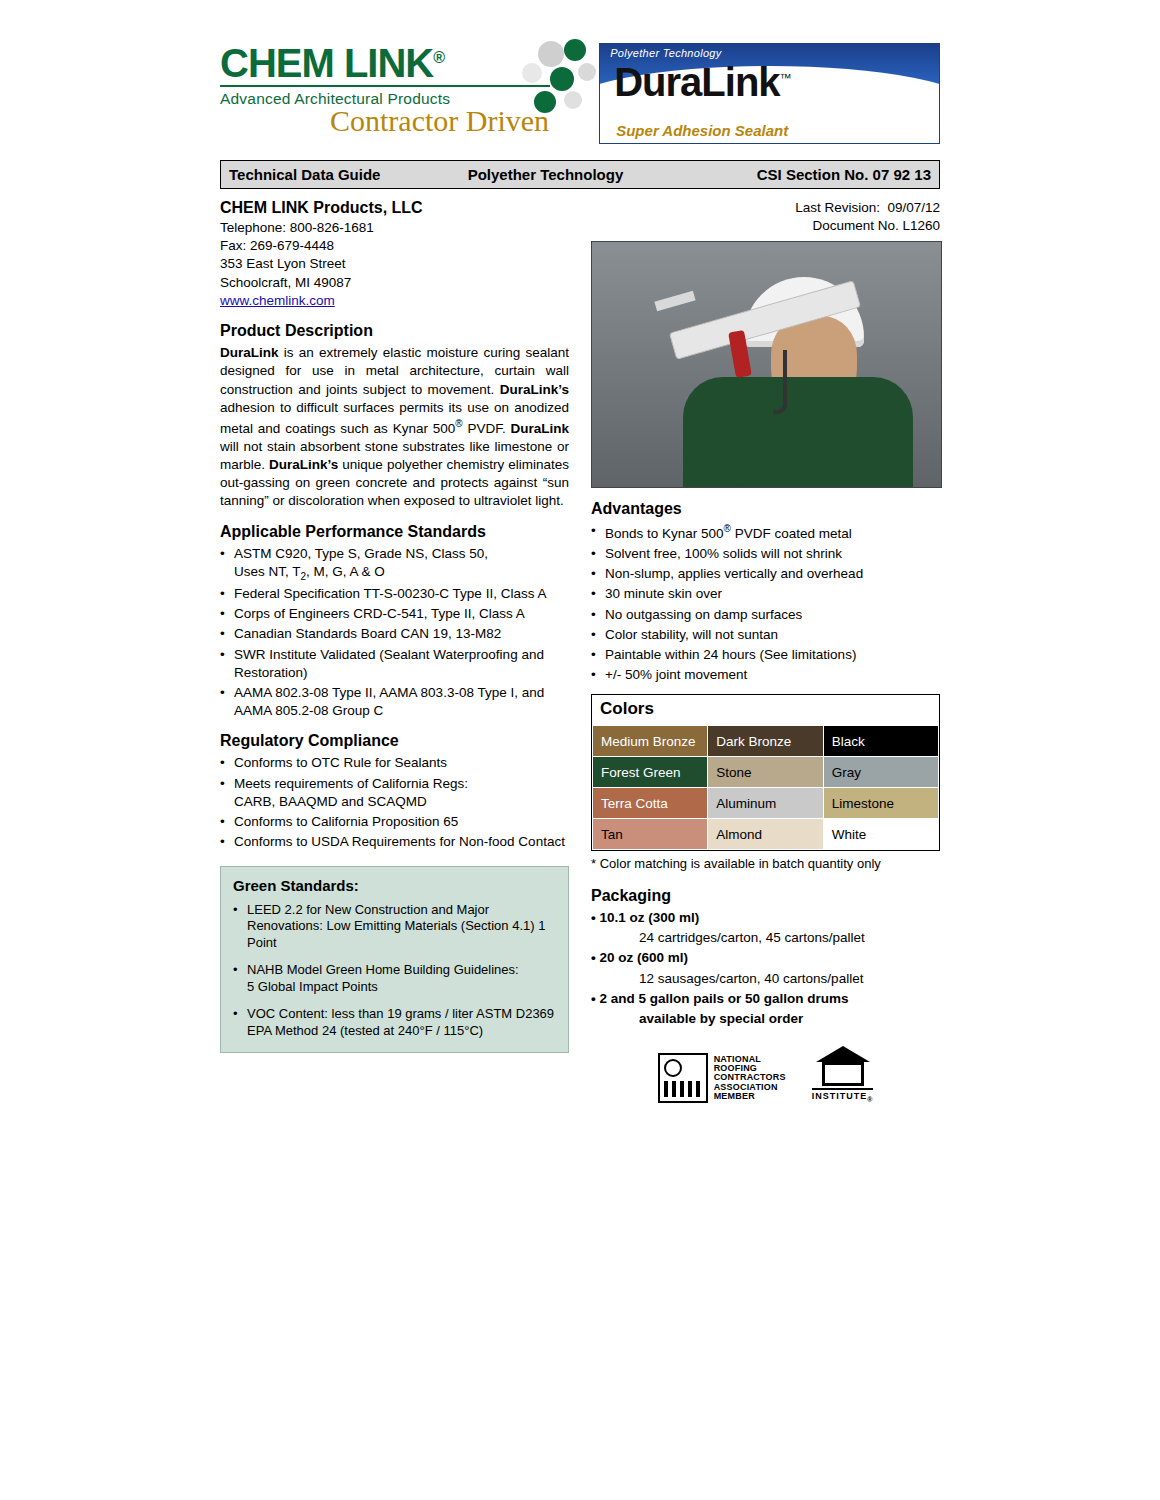CHEM LINK®
Advanced Architectural Products
Contractor Driven
Polyether Technology
DuraLink™
Super Adhesion Sealant
Technical Data Guide
Polyether Technology
CSI Section No. 07 92 13
CHEM LINK Products, LLC
Telephone: 800-826-1681
Fax: 269-679-4448
353 East Lyon Street
Schoolcraft, MI 49087
www.chemlink.com
Product Description
DuraLink is an extremely elastic moisture curing sealant designed for use in metal architecture, curtain wall construction and joints subject to movement. DuraLink’s adhesion to difficult surfaces permits its use on anodized metal and coatings such as Kynar 500® PVDF. DuraLink will not stain absorbent stone substrates like limestone or marble. DuraLink’s unique polyether chemistry eliminates out-gassing on green concrete and protects against “sun tanning” or discoloration when exposed to ultraviolet light.
Applicable Performance Standards
ASTM C920, Type S, Grade NS, Class 50,
Uses NT, T2, M, G, A & O
Federal Specification TT-S-00230-C Type II, Class A
Corps of Engineers CRD-C-541, Type II, Class A
Canadian Standards Board CAN 19, 13-M82
SWR Institute Validated (Sealant Waterproofing and Restoration)
AAMA 802.3-08 Type II, AAMA 803.3-08 Type I, and AAMA 805.2-08 Group C
Regulatory Compliance
Conforms to OTC Rule for Sealants
Meets requirements of California Regs:
CARB, BAAQMD and SCAQMD
Conforms to California Proposition 65
Conforms to USDA Requirements for Non-food Contact
Green Standards:
LEED 2.2 for New Construction and Major Renovations: Low Emitting Materials (Section 4.1) 1 Point
NAHB Model Green Home Building Guidelines:
5 Global Impact Points
VOC Content: less than 19 grams / liter ASTM D2369 EPA Method 24 (tested at 240°F / 115°C)
Last Revision: 09/07/12
Document No. L1260
Advantages
Bonds to Kynar 500® PVDF coated metal
Solvent free, 100% solids will not shrink
Non-slump, applies vertically and overhead
30 minute skin over
No outgassing on damp surfaces
Color stability, will not suntan
Paintable within 24 hours (See limitations)
+/- 50% joint movement
Colors
| Medium Bronze | Dark Bronze | Black |
| Forest Green | Stone | Gray |
| Terra Cotta | Aluminum | Limestone |
| Tan | Almond | White |
* Color matching is available in batch quantity only
Packaging
• 10.1 oz (300 ml)
24 cartridges/carton, 45 cartons/pallet
• 20 oz (600 ml)
12 sausages/carton, 40 cartons/pallet
• 2 and 5 gallon pails or 50 gallon drums
available by special order
NATIONAL
ROOFING
CONTRACTORS
ASSOCIATION
MEMBER
INSTITUTE®